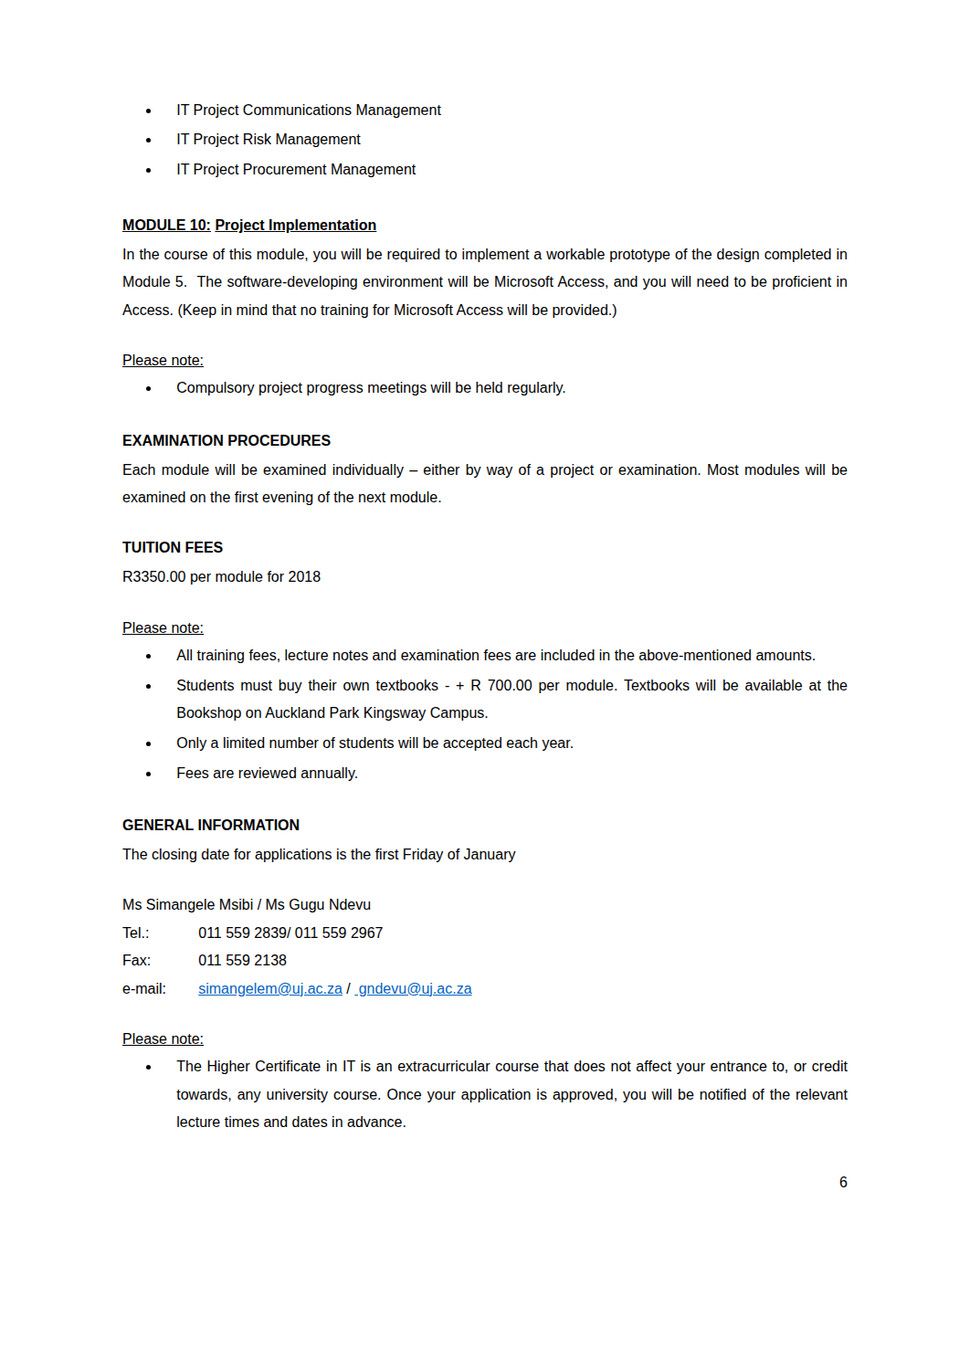IT Project Communications Management
IT Project Risk Management
IT Project Procurement Management
MODULE 10: Project Implementation
In the course of this module, you will be required to implement a workable prototype of the design completed in Module 5. The software-developing environment will be Microsoft Access, and you will need to be proficient in Access. (Keep in mind that no training for Microsoft Access will be provided.)
Please note:
Compulsory project progress meetings will be held regularly.
EXAMINATION PROCEDURES
Each module will be examined individually – either by way of a project or examination. Most modules will be examined on the first evening of the next module.
TUITION FEES
R3350.00 per module for 2018
Please note:
All training fees, lecture notes and examination fees are included in the above-mentioned amounts.
Students must buy their own textbooks - + R 700.00 per module. Textbooks will be available at the Bookshop on Auckland Park Kingsway Campus.
Only a limited number of students will be accepted each year.
Fees are reviewed annually.
GENERAL INFORMATION
The closing date for applications is the first Friday of January
Ms Simangele Msibi / Ms Gugu Ndevu
| Tel.: | 011 559 2839/ 011 559 2967 |
| Fax: | 011 559 2138 |
| e-mail: | simangelem@uj.ac.za / gndevu@uj.ac.za |
Please note:
The Higher Certificate in IT is an extracurricular course that does not affect your entrance to, or credit towards, any university course. Once your application is approved, you will be notified of the relevant lecture times and dates in advance.
6